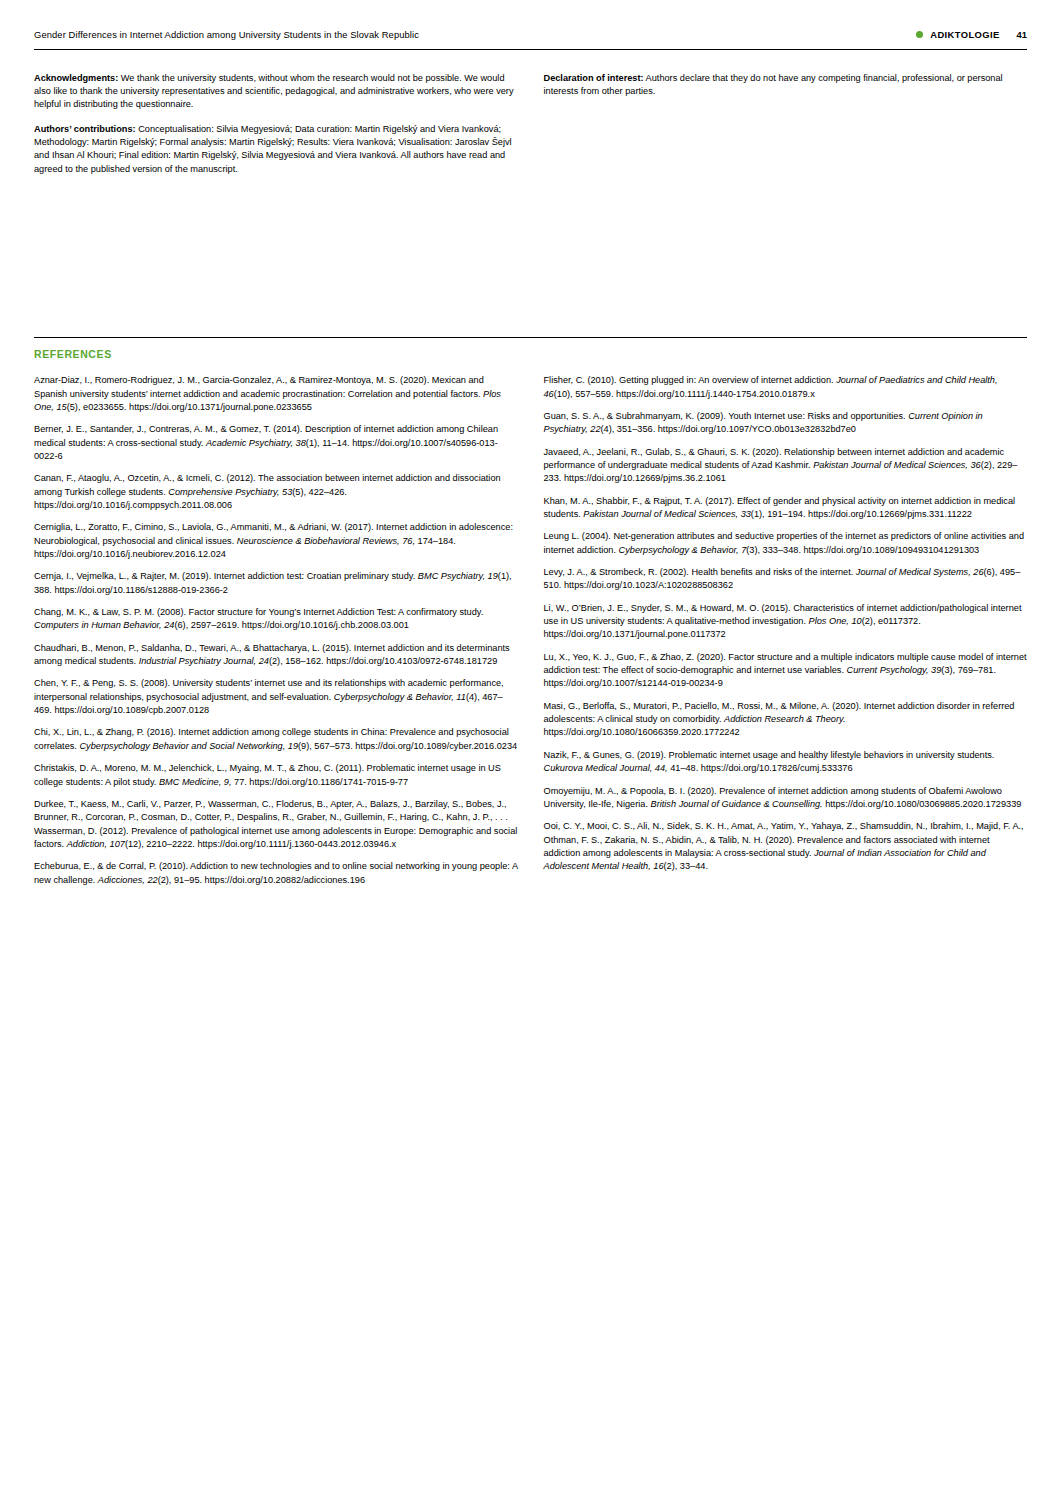Gender Differences in Internet Addiction among University Students in the Slovak Republic
ADIKTOLOGIE 41
Acknowledgments: We thank the university students, without whom the research would not be possible. We would also like to thank the university representatives and scientific, pedagogical, and administrative workers, who were very helpful in distributing the questionnaire.
Authors’ contributions: Conceptualisation: Silvia Megyesiová; Data curation: Martin Rigelský and Viera Ivanková; Methodology: Martin Rigelský; Formal analysis: Martin Rigelský; Results: Viera Ivanková; Visualisation: Jaroslav Šejvl and Ihsan Al Khouri; Final edition: Martin Rigelský, Silvia Megyesiová and Viera Ivanková. All authors have read and agreed to the published version of the manuscript.
Declaration of interest: Authors declare that they do not have any competing financial, professional, or personal interests from other parties.
REFERENCES
Aznar-Diaz, I., Romero-Rodriguez, J. M., Garcia-Gonzalez, A., & Ramirez-Montoya, M. S. (2020). Mexican and Spanish university students’ internet addiction and academic procrastination: Correlation and potential factors. Plos One, 15(5), e0233655. https://doi.org/10.1371/journal.pone.0233655
Berner, J. E., Santander, J., Contreras, A. M., & Gomez, T. (2014). Description of internet addiction among Chilean medical students: A cross-sectional study. Academic Psychiatry, 38(1), 11–14. https://doi.org/10.1007/s40596-013-0022-6
Canan, F., Ataoglu, A., Ozcetin, A., & Icmeli, C. (2012). The association between internet addiction and dissociation among Turkish college students. Comprehensive Psychiatry, 53(5), 422–426. https://doi.org/10.1016/j.comppsych.2011.08.006
Cerniglia, L., Zoratto, F., Cimino, S., Laviola, G., Ammaniti, M., & Adriani, W. (2017). Internet addiction in adolescence: Neurobiological, psychosocial and clinical issues. Neuroscience & Biobehavioral Reviews, 76, 174–184. https://doi.org/10.1016/j.neubiorev.2016.12.024
Cernja, I., Vejmelka, L., & Rajter, M. (2019). Internet addiction test: Croatian preliminary study. BMC Psychiatry, 19(1), 388. https://doi.org/10.1186/s12888-019-2366-2
Chang, M. K., & Law, S. P. M. (2008). Factor structure for Young’s Internet Addiction Test: A confirmatory study. Computers in Human Behavior, 24(6), 2597–2619. https://doi.org/10.1016/j.chb.2008.03.001
Chaudhari, B., Menon, P., Saldanha, D., Tewari, A., & Bhattacharya, L. (2015). Internet addiction and its determinants among medical students. Industrial Psychiatry Journal, 24(2), 158–162. https://doi.org/10.4103/0972-6748.181729
Chen, Y. F., & Peng, S. S. (2008). University students’ internet use and its relationships with academic performance, interpersonal relationships, psychosocial adjustment, and self-evaluation. Cyberpsychology & Behavior, 11(4), 467–469. https://doi.org/10.1089/cpb.2007.0128
Chi, X., Lin, L., & Zhang, P. (2016). Internet addiction among college students in China: Prevalence and psychosocial correlates. Cyberpsychology Behavior and Social Networking, 19(9), 567–573. https://doi.org/10.1089/cyber.2016.0234
Christakis, D. A., Moreno, M. M., Jelenchick, L., Myaing, M. T., & Zhou, C. (2011). Problematic internet usage in US college students: A pilot study. BMC Medicine, 9, 77. https://doi.org/10.1186/1741-7015-9-77
Durkee, T., Kaess, M., Carli, V., Parzer, P., Wasserman, C., Floderus, B., Apter, A., Balazs, J., Barzilay, S., Bobes, J., Brunner, R., Corcoran, P., Cosman, D., Cotter, P., Despalins, R., Graber, N., Guillemin, F., Haring, C., Kahn, J. P., . . . Wasserman, D. (2012). Prevalence of pathological internet use among adolescents in Europe: Demographic and social factors. Addiction, 107(12), 2210–2222. https://doi.org/10.1111/j.1360-0443.2012.03946.x
Echeburua, E., & de Corral, P. (2010). Addiction to new technologies and to online social networking in young people: A new challenge. Adicciones, 22(2), 91–95. https://doi.org/10.20882/adicciones.196
Flisher, C. (2010). Getting plugged in: An overview of internet addiction. Journal of Paediatrics and Child Health, 46(10), 557–559. https://doi.org/10.1111/j.1440-1754.2010.01879.x
Guan, S. S. A., & Subrahmanyam, K. (2009). Youth Internet use: Risks and opportunities. Current Opinion in Psychiatry, 22(4), 351–356. https://doi.org/10.1097/YCO.0b013e32832bd7e0
Javaeed, A., Jeelani, R., Gulab, S., & Ghauri, S. K. (2020). Relationship between internet addiction and academic performance of undergraduate medical students of Azad Kashmir. Pakistan Journal of Medical Sciences, 36(2), 229–233. https://doi.org/10.12669/pjms.36.2.1061
Khan, M. A., Shabbir, F., & Rajput, T. A. (2017). Effect of gender and physical activity on internet addiction in medical students. Pakistan Journal of Medical Sciences, 33(1), 191–194. https://doi.org/10.12669/pjms.331.11222
Leung L. (2004). Net-generation attributes and seductive properties of the internet as predictors of online activities and internet addiction. Cyberpsychology & Behavior, 7(3), 333–348. https://doi.org/10.1089/1094931041291303
Levy, J. A., & Strombeck, R. (2002). Health benefits and risks of the internet. Journal of Medical Systems, 26(6), 495–510. https://doi.org/10.1023/A:1020288508362
Li, W., O’Brien, J. E., Snyder, S. M., & Howard, M. O. (2015). Characteristics of internet addiction/pathological internet use in US university students: A qualitative-method investigation. Plos One, 10(2), e0117372. https://doi.org/10.1371/journal.pone.0117372
Lu, X., Yeo, K. J., Guo, F., & Zhao, Z. (2020). Factor structure and a multiple indicators multiple cause model of internet addiction test: The effect of socio-demographic and internet use variables. Current Psychology, 39(3), 769–781. https://doi.org/10.1007/s12144-019-00234-9
Masi, G., Berloffa, S., Muratori, P., Paciello, M., Rossi, M., & Milone, A. (2020). Internet addiction disorder in referred adolescents: A clinical study on comorbidity. Addiction Research & Theory. https://doi.org/10.1080/16066359.2020.1772242
Nazik, F., & Gunes, G. (2019). Problematic internet usage and healthy lifestyle behaviors in university students. Cukurova Medical Journal, 44, 41–48. https://doi.org/10.17826/cumj.533376
Omoyemiju, M. A., & Popoola, B. I. (2020). Prevalence of internet addiction among students of Obafemi Awolowo University, Ile-Ife, Nigeria. British Journal of Guidance & Counselling. https://doi.org/10.1080/03069885.2020.1729339
Ooi, C. Y., Mooi, C. S., Ali, N., Sidek, S. K. H., Amat, A., Yatim, Y., Yahaya, Z., Shamsuddin, N., Ibrahim, I., Majid, F. A., Othman, F. S., Zakaria, N. S., Abidin, A., & Talib, N. H. (2020). Prevalence and factors associated with internet addiction among adolescents in Malaysia: A cross-sectional study. Journal of Indian Association for Child and Adolescent Mental Health, 16(2), 33–44.